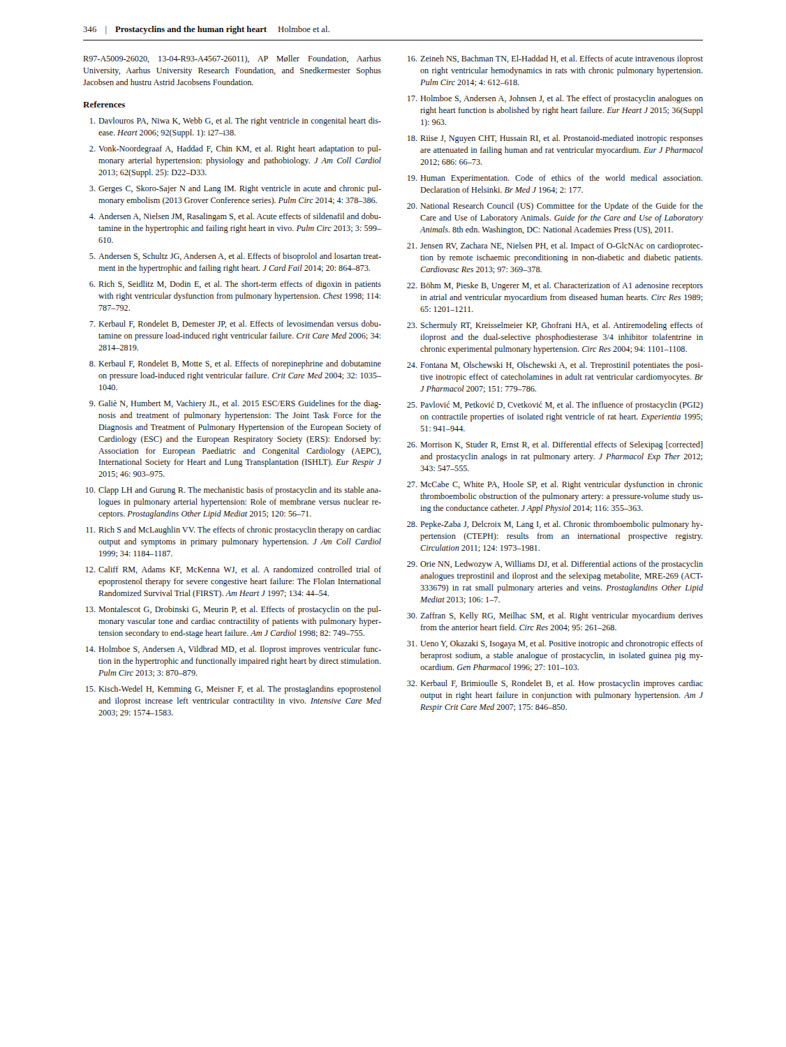346 | Prostacyclins and the human right heart Holmboe et al.
R97-A5009-26020, 13-04-R93-A4567-26011), AP Møller Foundation, Aarhus University, Aarhus University Research Foundation, and Snedkermester Sophus Jacobsen and hustru Astrid Jacobsens Foundation.
References
Davlouros PA, Niwa K, Webb G, et al. The right ventricle in congenital heart disease. Heart 2006; 92(Suppl. 1): i27–i38.
Vonk-Noordegraaf A, Haddad F, Chin KM, et al. Right heart adaptation to pulmonary arterial hypertension: physiology and pathobiology. J Am Coll Cardiol 2013; 62(Suppl. 25): D22–D33.
Gerges C, Skoro-Sajer N and Lang IM. Right ventricle in acute and chronic pulmonary embolism (2013 Grover Conference series). Pulm Circ 2014; 4: 378–386.
Andersen A, Nielsen JM, Rasalingam S, et al. Acute effects of sildenafil and dobutamine in the hypertrophic and failing right heart in vivo. Pulm Circ 2013; 3: 599–610.
Andersen S, Schultz JG, Andersen A, et al. Effects of bisoprolol and losartan treatment in the hypertrophic and failing right heart. J Card Fail 2014; 20: 864–873.
Rich S, Seidlitz M, Dodin E, et al. The short-term effects of digoxin in patients with right ventricular dysfunction from pulmonary hypertension. Chest 1998; 114: 787–792.
Kerbaul F, Rondelet B, Demester JP, et al. Effects of levosimendan versus dobutamine on pressure load-induced right ventricular failure. Crit Care Med 2006; 34: 2814–2819.
Kerbaul F, Rondelet B, Motte S, et al. Effects of norepinephrine and dobutamine on pressure load-induced right ventricular failure. Crit Care Med 2004; 32: 1035–1040.
Galiè N, Humbert M, Vachiery JL, et al. 2015 ESC/ERS Guidelines for the diagnosis and treatment of pulmonary hypertension: The Joint Task Force for the Diagnosis and Treatment of Pulmonary Hypertension of the European Society of Cardiology (ESC) and the European Respiratory Society (ERS): Endorsed by: Association for European Paediatric and Congenital Cardiology (AEPC), International Society for Heart and Lung Transplantation (ISHLT). Eur Respir J 2015; 46: 903–975.
Clapp LH and Gurung R. The mechanistic basis of prostacyclin and its stable analogues in pulmonary arterial hypertension: Role of membrane versus nuclear receptors. Prostaglandins Other Lipid Mediat 2015; 120: 56–71.
Rich S and McLaughlin VV. The effects of chronic prostacyclin therapy on cardiac output and symptoms in primary pulmonary hypertension. J Am Coll Cardiol 1999; 34: 1184–1187.
Califf RM, Adams KF, McKenna WJ, et al. A randomized controlled trial of epoprostenol therapy for severe congestive heart failure: The Flolan International Randomized Survival Trial (FIRST). Am Heart J 1997; 134: 44–54.
Montalescot G, Drobinski G, Meurin P, et al. Effects of prostacyclin on the pulmonary vascular tone and cardiac contractility of patients with pulmonary hypertension secondary to end-stage heart failure. Am J Cardiol 1998; 82: 749–755.
Holmboe S, Andersen A, Vildbrad MD, et al. Iloprost improves ventricular function in the hypertrophic and functionally impaired right heart by direct stimulation. Pulm Circ 2013; 3: 870–879.
Kisch-Wedel H, Kemming G, Meisner F, et al. The prostaglandins epoprostenol and iloprost increase left ventricular contractility in vivo. Intensive Care Med 2003; 29: 1574–1583.
Zeineh NS, Bachman TN, El-Haddad H, et al. Effects of acute intravenous iloprost on right ventricular hemodynamics in rats with chronic pulmonary hypertension. Pulm Circ 2014; 4: 612–618.
Holmboe S, Andersen A, Johnsen J, et al. The effect of prostacyclin analogues on right heart function is abolished by right heart failure. Eur Heart J 2015; 36(Suppl 1): 963.
Riise J, Nguyen CHT, Hussain RI, et al. Prostanoid-mediated inotropic responses are attenuated in failing human and rat ventricular myocardium. Eur J Pharmacol 2012; 686: 66–73.
Human Experimentation. Code of ethics of the world medical association. Declaration of Helsinki. Br Med J 1964; 2: 177.
National Research Council (US) Committee for the Update of the Guide for the Care and Use of Laboratory Animals. Guide for the Care and Use of Laboratory Animals. 8th edn. Washington, DC: National Academies Press (US), 2011.
Jensen RV, Zachara NE, Nielsen PH, et al. Impact of O-GlcNAc on cardioprotection by remote ischaemic preconditioning in non-diabetic and diabetic patients. Cardiovasc Res 2013; 97: 369–378.
Böhm M, Pieske B, Ungerer M, et al. Characterization of A1 adenosine receptors in atrial and ventricular myocardium from diseased human hearts. Circ Res 1989; 65: 1201–1211.
Schermuly RT, Kreisselmeier KP, Ghofrani HA, et al. Antiremodeling effects of iloprost and the dual-selective phosphodiesterase 3/4 inhibitor tolafentrine in chronic experimental pulmonary hypertension. Circ Res 2004; 94: 1101–1108.
Fontana M, Olschewski H, Olschewski A, et al. Treprostinil potentiates the positive inotropic effect of catecholamines in adult rat ventricular cardiomyocytes. Br J Pharmacol 2007; 151: 779–786.
Pavlović M, Petković D, Cvetković M, et al. The influence of prostacyclin (PGI2) on contractile properties of isolated right ventricle of rat heart. Experientia 1995; 51: 941–944.
Morrison K, Studer R, Ernst R, et al. Differential effects of Selexipag [corrected] and prostacyclin analogs in rat pulmonary artery. J Pharmacol Exp Ther 2012; 343: 547–555.
McCabe C, White PA, Hoole SP, et al. Right ventricular dysfunction in chronic thromboembolic obstruction of the pulmonary artery: a pressure-volume study using the conductance catheter. J Appl Physiol 2014; 116: 355–363.
Pepke-Zaba J, Delcroix M, Lang I, et al. Chronic thromboembolic pulmonary hypertension (CTEPH): results from an international prospective registry. Circulation 2011; 124: 1973–1981.
Orie NN, Ledwozyw A, Williams DJ, et al. Differential actions of the prostacyclin analogues treprostinil and iloprost and the selexipag metabolite, MRE-269 (ACT-333679) in rat small pulmonary arteries and veins. Prostaglandins Other Lipid Mediat 2013; 106: 1–7.
Zaffran S, Kelly RG, Meilhac SM, et al. Right ventricular myocardium derives from the anterior heart field. Circ Res 2004; 95: 261–268.
Ueno Y, Okazaki S, Isogaya M, et al. Positive inotropic and chronotropic effects of beraprost sodium, a stable analogue of prostacyclin, in isolated guinea pig myocardium. Gen Pharmacol 1996; 27: 101–103.
Kerbaul F, Brimioulle S, Rondelet B, et al. How prostacyclin improves cardiac output in right heart failure in conjunction with pulmonary hypertension. Am J Respir Crit Care Med 2007; 175: 846–850.